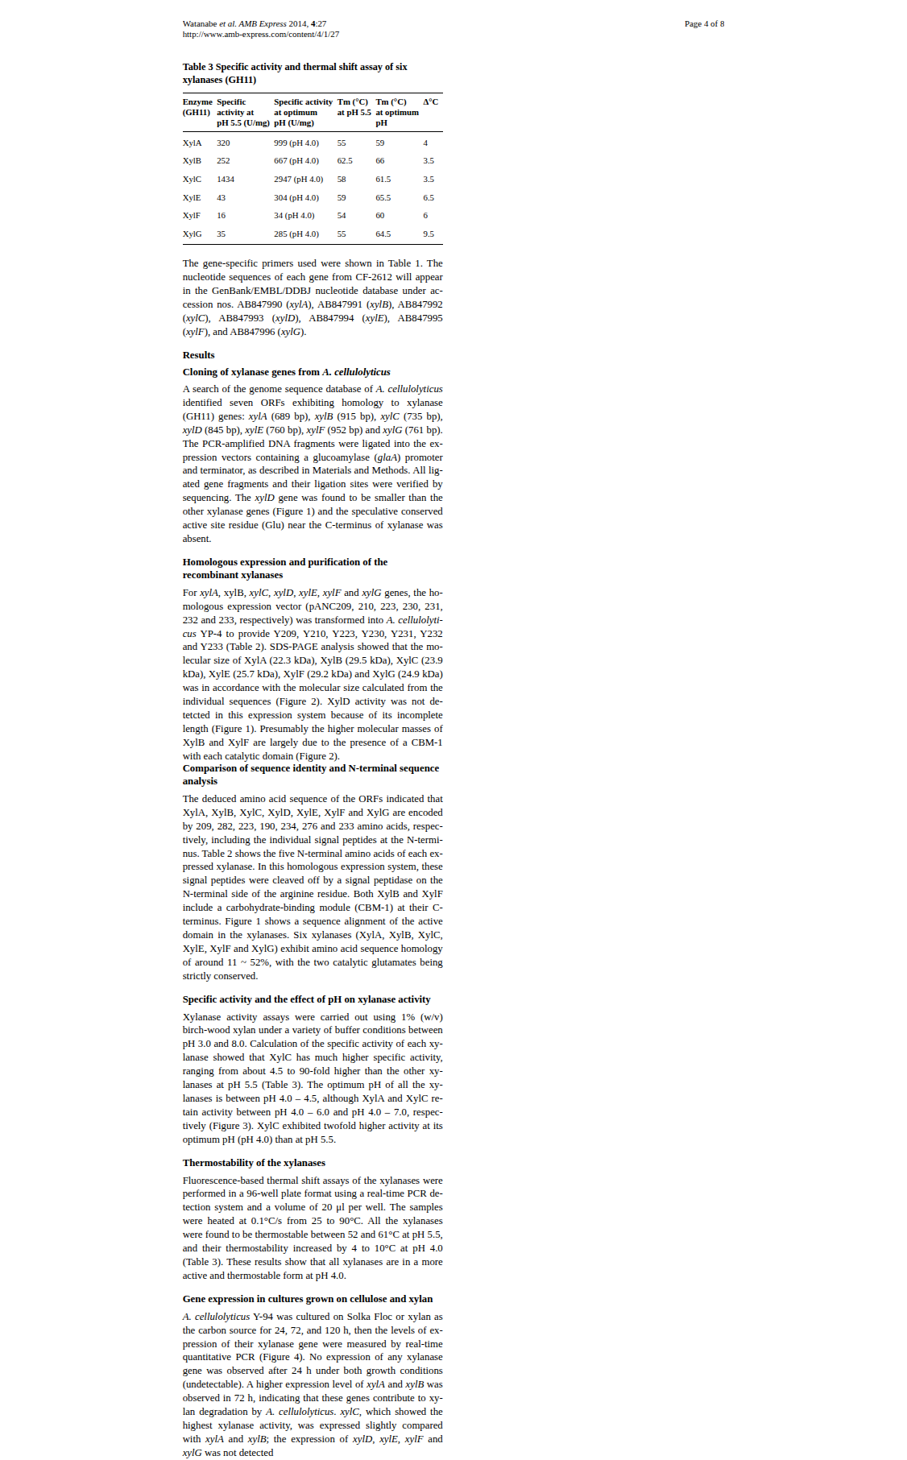Watanabe et al. AMB Express 2014, 4:27
http://www.amb-express.com/content/4/1/27
Page 4 of 8
Table 3 Specific activity and thermal shift assay of six xylanases (GH11)
| Enzyme (GH11) | Specific activity at pH 5.5 (U/mg) | Specific activity at optimum pH (U/mg) | Tm (°C) at pH 5.5 | Tm (°C) at optimum pH | Δ°C |
| --- | --- | --- | --- | --- | --- |
| XylA | 320 | 999 (pH 4.0) | 55 | 59 | 4 |
| XylB | 252 | 667 (pH 4.0) | 62.5 | 66 | 3.5 |
| XylC | 1434 | 2947 (pH 4.0) | 58 | 61.5 | 3.5 |
| XylE | 43 | 304 (pH 4.0) | 59 | 65.5 | 6.5 |
| XylF | 16 | 34 (pH 4.0) | 54 | 60 | 6 |
| XylG | 35 | 285 (pH 4.0) | 55 | 64.5 | 9.5 |
The gene-specific primers used were shown in Table 1. The nucleotide sequences of each gene from CF-2612 will appear in the GenBank/EMBL/DDBJ nucleotide database under accession nos. AB847990 (xylA), AB847991 (xylB), AB847992 (xylC), AB847993 (xylD), AB847994 (xylE), AB847995 (xylF), and AB847996 (xylG).
Results
Cloning of xylanase genes from A. cellulolyticus
A search of the genome sequence database of A. cellulolyticus identified seven ORFs exhibiting homology to xylanase (GH11) genes: xylA (689 bp), xylB (915 bp), xylC (735 bp), xylD (845 bp), xylE (760 bp), xylF (952 bp) and xylG (761 bp). The PCR-amplified DNA fragments were ligated into the expression vectors containing a glucoamylase (glaA) promoter and terminator, as described in Materials and Methods. All ligated gene fragments and their ligation sites were verified by sequencing. The xylD gene was found to be smaller than the other xylanase genes (Figure 1) and the speculative conserved active site residue (Glu) near the C-terminus of xylanase was absent.
Homologous expression and purification of the recombinant xylanases
For xylA, xylB, xylC, xylD, xylE, xylF and xylG genes, the homologous expression vector (pANC209, 210, 223, 230, 231, 232 and 233, respectively) was transformed into A. cellulolyticus YP-4 to provide Y209, Y210, Y223, Y230, Y231, Y232 and Y233 (Table 2). SDS-PAGE analysis showed that the molecular size of XylA (22.3 kDa), XylB (29.5 kDa), XylC (23.9 kDa), XylE (25.7 kDa), XylF (29.2 kDa) and XylG (24.9 kDa) was in accordance with the molecular size calculated from the individual sequences (Figure 2). XylD activity was not detetcted in this expression system because of its incomplete length (Figure 1). Presumably the higher molecular masses of XylB and XylF are largely due to the presence of a CBM-1 with each catalytic domain (Figure 2).
Comparison of sequence identity and N-terminal sequence analysis
The deduced amino acid sequence of the ORFs indicated that XylA, XylB, XylC, XylD, XylE, XylF and XylG are encoded by 209, 282, 223, 190, 234, 276 and 233 amino acids, respectively, including the individual signal peptides at the N-terminus. Table 2 shows the five N-terminal amino acids of each expressed xylanase. In this homologous expression system, these signal peptides were cleaved off by a signal peptidase on the N-terminal side of the arginine residue. Both XylB and XylF include a carbohydrate-binding module (CBM-1) at their C-terminus. Figure 1 shows a sequence alignment of the active domain in the xylanases. Six xylanases (XylA, XylB, XylC, XylE, XylF and XylG) exhibit amino acid sequence homology of around 11 ~ 52%, with the two catalytic glutamates being strictly conserved.
Specific activity and the effect of pH on xylanase activity
Xylanase activity assays were carried out using 1% (w/v) birch-wood xylan under a variety of buffer conditions between pH 3.0 and 8.0. Calculation of the specific activity of each xylanase showed that XylC has much higher specific activity, ranging from about 4.5 to 90-fold higher than the other xylanases at pH 5.5 (Table 3). The optimum pH of all the xylanases is between pH 4.0 – 4.5, although XylA and XylC retain activity between pH 4.0 – 6.0 and pH 4.0 – 7.0, respectively (Figure 3). XylC exhibited twofold higher activity at its optimum pH (pH 4.0) than at pH 5.5.
Thermostability of the xylanases
Fluorescence-based thermal shift assays of the xylanases were performed in a 96-well plate format using a real-time PCR detection system and a volume of 20 μl per well. The samples were heated at 0.1°C/s from 25 to 90°C. All the xylanases were found to be thermostable between 52 and 61°C at pH 5.5, and their thermostability increased by 4 to 10°C at pH 4.0 (Table 3). These results show that all xylanases are in a more active and thermostable form at pH 4.0.
Gene expression in cultures grown on cellulose and xylan
A. cellulolyticus Y-94 was cultured on Solka Floc or xylan as the carbon source for 24, 72, and 120 h, then the levels of expression of their xylanase gene were measured by real-time quantitative PCR (Figure 4). No expression of any xylanase gene was observed after 24 h under both growth conditions (undetectable). A higher expression level of xylA and xylB was observed in 72 h, indicating that these genes contribute to xylan degradation by A. cellulolyticus. xylC, which showed the highest xylanase activity, was expressed slightly compared with xylA and xylB; the expression of xylD, xylE, xylF and xylG was not detected